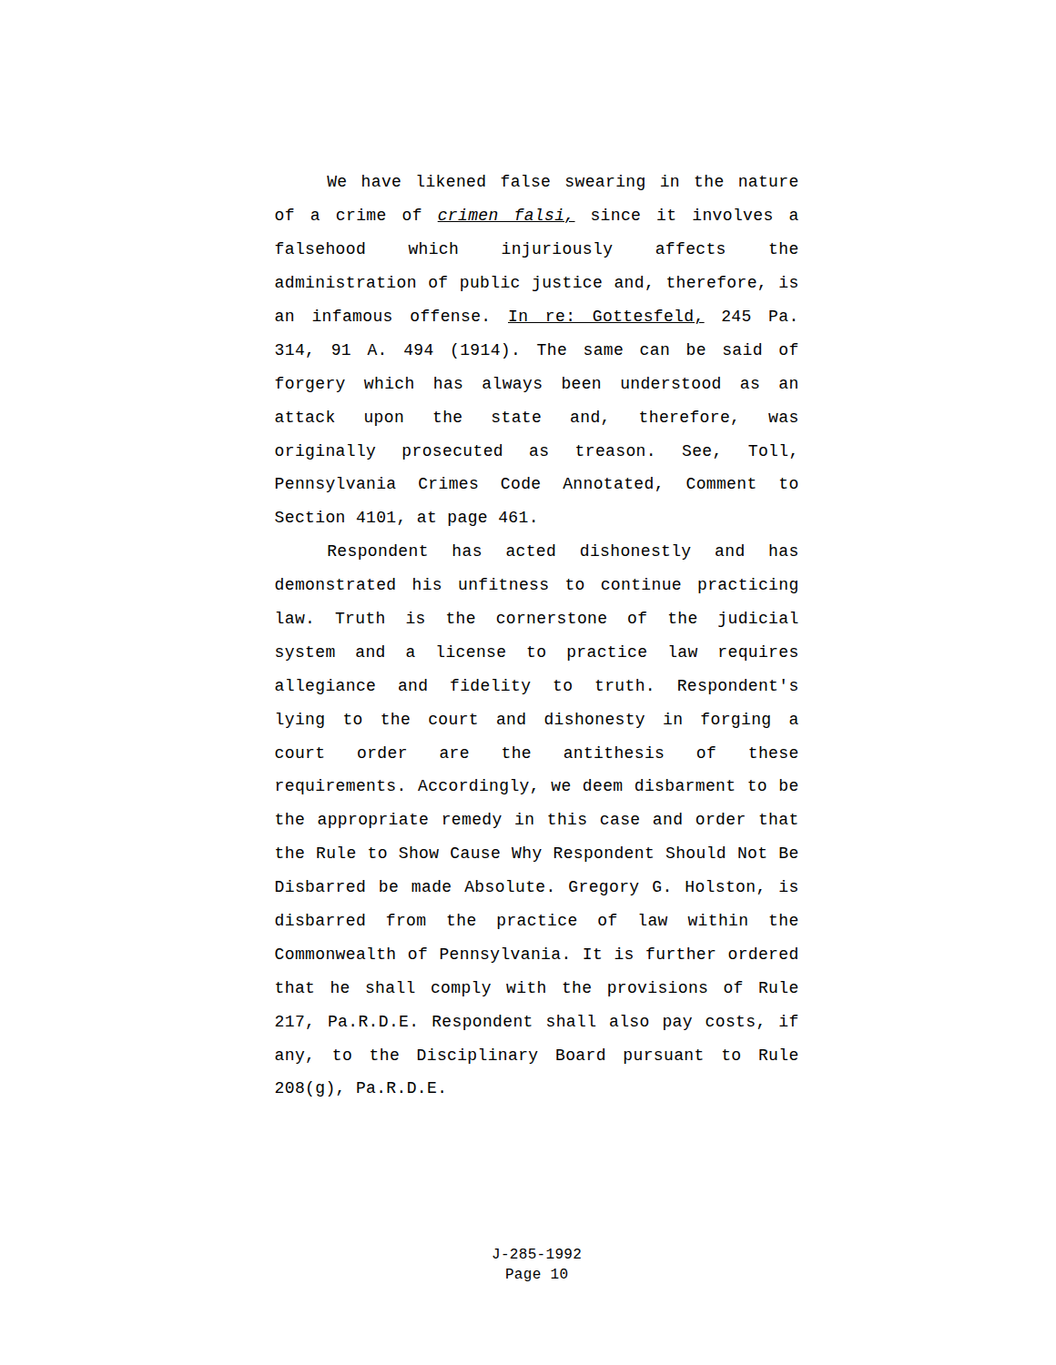We have likened false swearing in the nature of a crime of crimen falsi, since it involves a falsehood which injuriously affects the administration of public justice and, therefore, is an infamous offense. In re: Gottesfeld, 245 Pa. 314, 91 A. 494 (1914). The same can be said of forgery which has always been understood as an attack upon the state and, therefore, was originally prosecuted as treason. See, Toll, Pennsylvania Crimes Code Annotated, Comment to Section 4101, at page 461.
Respondent has acted dishonestly and has demonstrated his unfitness to continue practicing law. Truth is the cornerstone of the judicial system and a license to practice law requires allegiance and fidelity to truth. Respondent's lying to the court and dishonesty in forging a court order are the antithesis of these requirements. Accordingly, we deem disbarment to be the appropriate remedy in this case and order that the Rule to Show Cause Why Respondent Should Not Be Disbarred be made Absolute. Gregory G. Holston, is disbarred from the practice of law within the Commonwealth of Pennsylvania. It is further ordered that he shall comply with the provisions of Rule 217, Pa.R.D.E. Respondent shall also pay costs, if any, to the Disciplinary Board pursuant to Rule 208(g), Pa.R.D.E.
J-285-1992
Page 10